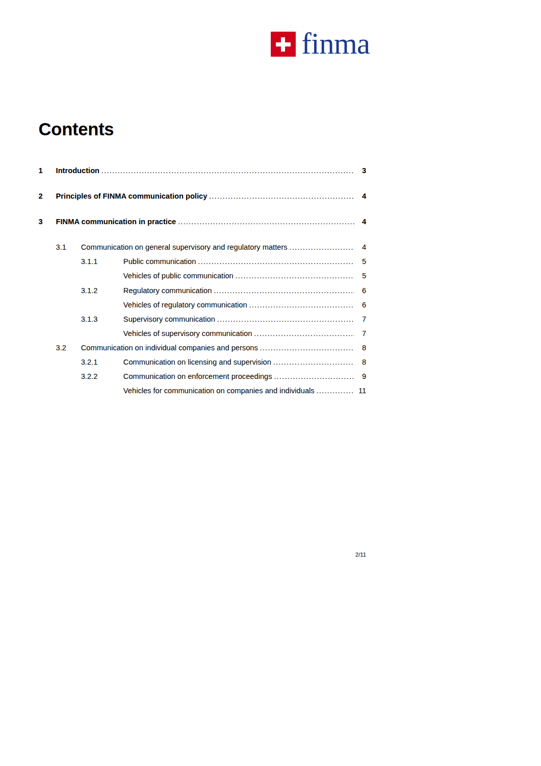finma
Contents
1 Introduction ........................................................................................................................... 3
2 Principles of FINMA communication policy ................................................................... 4
3 FINMA communication in practice .............................................................................. 4
3.1 Communication on general supervisory and regulatory matters .............................. 4
3.1.1 Public communication .......................................................................... 5
3.1.1 Vehicles of public communication ........................................................ 5
3.1.2 Regulatory communication ................................................................... 6
3.1.2 Vehicles of regulatory communication .................................................. 6
3.1.3 Supervisory communication ................................................................. 7
3.1.3 Vehicles of supervisory communication ............................................... 7
3.2 Communication on individual companies and persons ........................................... 8
3.2.1 Communication on licensing and supervision ...................................... 8
3.2.2 Communication on enforcement proceedings ...................................... 9
3.2.2 Vehicles for communication on companies and individuals ............... 11
2/11